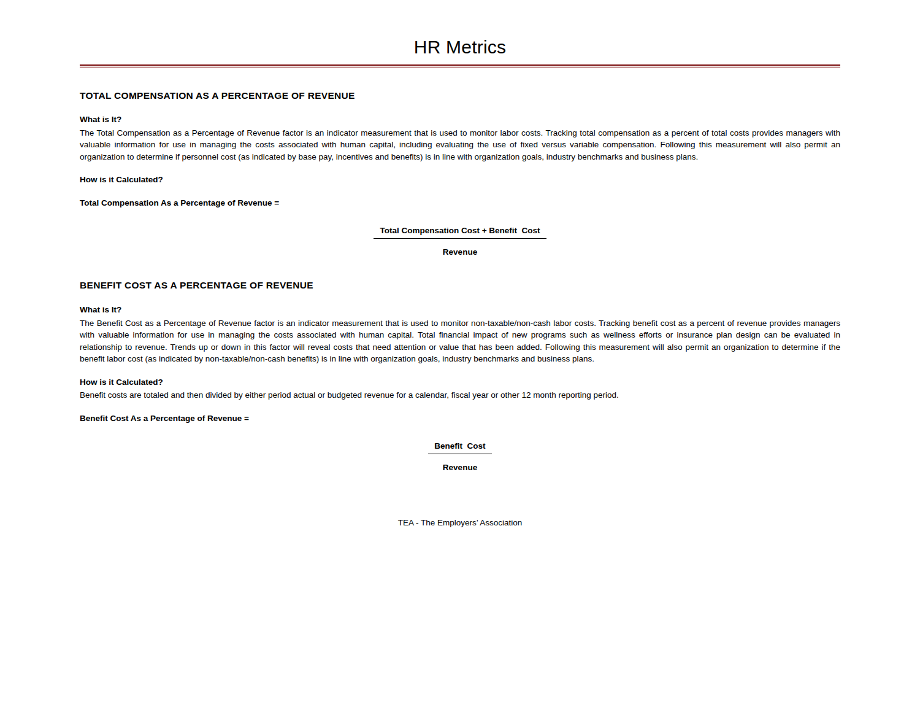HR Metrics
TOTAL COMPENSATION AS A PERCENTAGE OF REVENUE
What is It?
The Total Compensation as a Percentage of Revenue factor is an indicator measurement that is used to monitor labor costs. Tracking total compensation as a percent of total costs provides managers with valuable information for use in managing the costs associated with human capital, including evaluating the use of fixed versus variable compensation. Following this measurement will also permit an organization to determine if personnel cost (as indicated by base pay, incentives and benefits) is in line with organization goals, industry benchmarks and business plans.
How is it Calculated?
Total Compensation As a Percentage of Revenue =
Total Compensation Cost + Benefit Cost Revenue
BENEFIT COST AS A PERCENTAGE OF REVENUE
What is It?
The Benefit Cost as a Percentage of Revenue factor is an indicator measurement that is used to monitor non-taxable/non-cash labor costs. Tracking benefit cost as a percent of revenue provides managers with valuable information for use in managing the costs associated with human capital. Total financial impact of new programs such as wellness efforts or insurance plan design can be evaluated in relationship to revenue. Trends up or down in this factor will reveal costs that need attention or value that has been added. Following this measurement will also permit an organization to determine if the benefit labor cost (as indicated by non-taxable/non-cash benefits) is in line with organization goals, industry benchmarks and business plans.
How is it Calculated?
Benefit costs are totaled and then divided by either period actual or budgeted revenue for a calendar, fiscal year or other 12 month reporting period.
Benefit Cost As a Percentage of Revenue =
Benefit Cost Revenue
TEA - The Employers’ Association